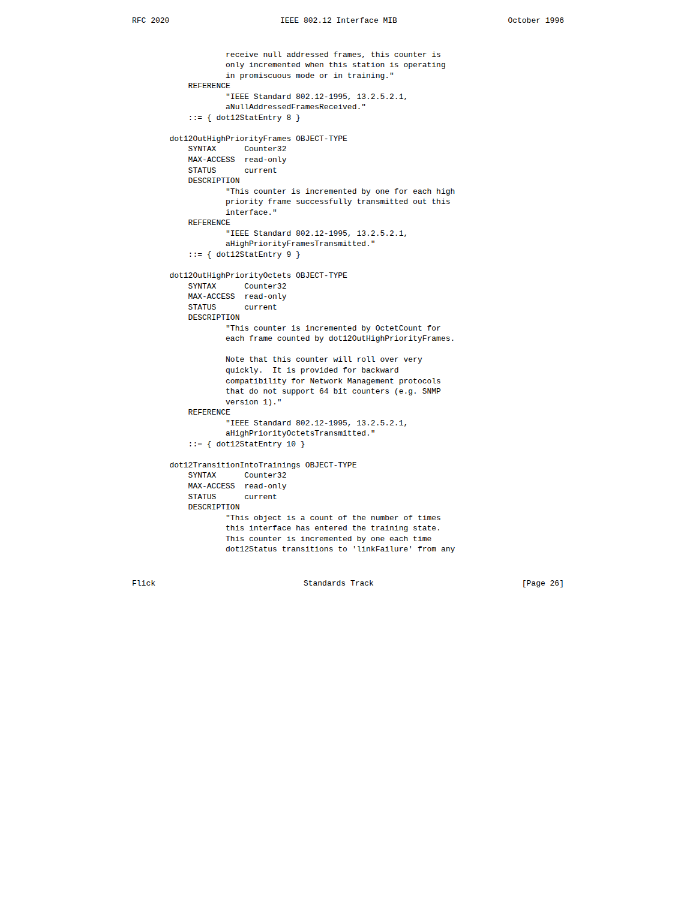RFC 2020 IEEE 802.12 Interface MIB October 1996
                    receive null addressed frames, this counter is
                    only incremented when this station is operating
                    in promiscuous mode or in training."
            REFERENCE
                    "IEEE Standard 802.12-1995, 13.2.5.2.1,
                    aNullAddressedFramesReceived."
            ::= { dot12StatEntry 8 }

        dot12OutHighPriorityFrames OBJECT-TYPE
            SYNTAX      Counter32
            MAX-ACCESS  read-only
            STATUS      current
            DESCRIPTION
                    "This counter is incremented by one for each high
                    priority frame successfully transmitted out this
                    interface."
            REFERENCE
                    "IEEE Standard 802.12-1995, 13.2.5.2.1,
                    aHighPriorityFramesTransmitted."
            ::= { dot12StatEntry 9 }

        dot12OutHighPriorityOctets OBJECT-TYPE
            SYNTAX      Counter32
            MAX-ACCESS  read-only
            STATUS      current
            DESCRIPTION
                    "This counter is incremented by OctetCount for
                    each frame counted by dot12OutHighPriorityFrames.

                    Note that this counter will roll over very
                    quickly.  It is provided for backward
                    compatibility for Network Management protocols
                    that do not support 64 bit counters (e.g. SNMP
                    version 1)."
            REFERENCE
                    "IEEE Standard 802.12-1995, 13.2.5.2.1,
                    aHighPriorityOctetsTransmitted."
            ::= { dot12StatEntry 10 }

        dot12TransitionIntoTrainings OBJECT-TYPE
            SYNTAX      Counter32
            MAX-ACCESS  read-only
            STATUS      current
            DESCRIPTION
                    "This object is a count of the number of times
                    this interface has entered the training state.
                    This counter is incremented by one each time
                    dot12Status transitions to 'linkFailure' from any
Flick Standards Track [Page 26]